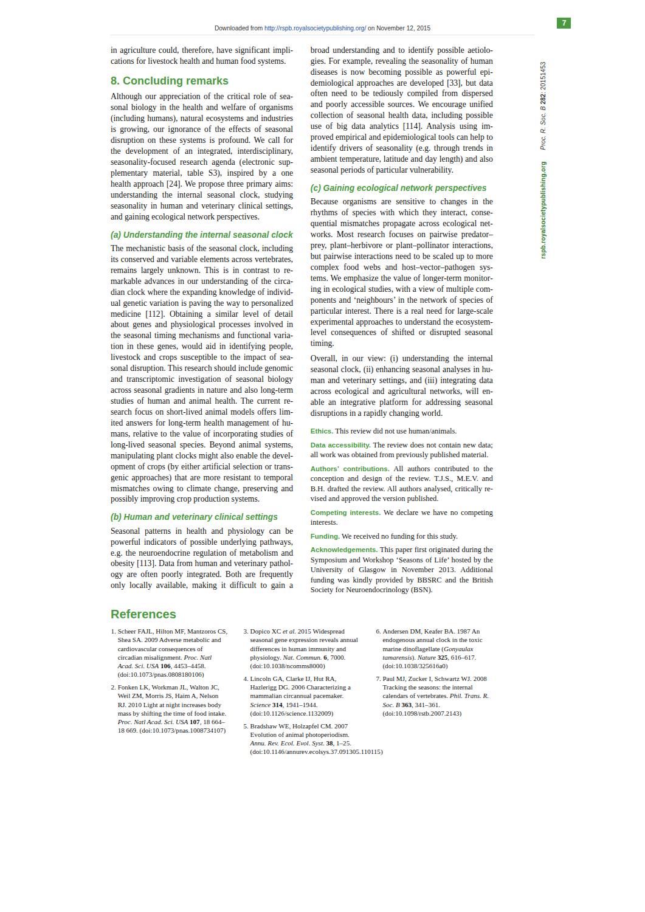Downloaded from http://rspb.royalsocietypublishing.org/ on November 12, 2015
7
rspb.royalsocietypublishing.org Proc. R. Soc. B 282: 20151453
in agriculture could, therefore, have significant implications for livestock health and human food systems.
8. Concluding remarks
Although our appreciation of the critical role of seasonal biology in the health and welfare of organisms (including humans), natural ecosystems and industries is growing, our ignorance of the effects of seasonal disruption on these systems is profound. We call for the development of an integrated, interdisciplinary, seasonality-focused research agenda (electronic supplementary material, table S3), inspired by a one health approach [24]. We propose three primary aims: understanding the internal seasonal clock, studying seasonality in human and veterinary clinical settings, and gaining ecological network perspectives.
(a) Understanding the internal seasonal clock
The mechanistic basis of the seasonal clock, including its conserved and variable elements across vertebrates, remains largely unknown. This is in contrast to remarkable advances in our understanding of the circadian clock where the expanding knowledge of individual genetic variation is paving the way to personalized medicine [112]. Obtaining a similar level of detail about genes and physiological processes involved in the seasonal timing mechanisms and functional variation in these genes, would aid in identifying people, livestock and crops susceptible to the impact of seasonal disruption. This research should include genomic and transcriptomic investigation of seasonal biology across seasonal gradients in nature and also long-term studies of human and animal health. The current research focus on short-lived animal models offers limited answers for long-term health management of humans, relative to the value of incorporating studies of long-lived seasonal species. Beyond animal systems, manipulating plant clocks might also enable the development of crops (by either artificial selection or transgenic approaches) that are more resistant to temporal mismatches owing to climate change, preserving and possibly improving crop production systems.
(b) Human and veterinary clinical settings
Seasonal patterns in health and physiology can be powerful indicators of possible underlying pathways, e.g. the neuroendocrine regulation of metabolism and obesity [113]. Data from human and veterinary pathology are often poorly integrated. Both are frequently only locally available, making it difficult to gain a broad understanding and to identify possible aetiologies. For example, revealing the seasonality of human diseases is now becoming possible as powerful epidemiological approaches are developed [33], but data often need to be tediously compiled from dispersed and poorly accessible sources. We encourage unified collection of seasonal health data, including possible use of big data analytics [114]. Analysis using improved empirical and epidemiological tools can help to identify drivers of seasonality (e.g. through trends in ambient temperature, latitude and day length) and also seasonal periods of particular vulnerability.
(c) Gaining ecological network perspectives
Because organisms are sensitive to changes in the rhythms of species with which they interact, consequential mismatches propagate across ecological networks. Most research focuses on pairwise predator–prey, plant–herbivore or plant–pollinator interactions, but pairwise interactions need to be scaled up to more complex food webs and host–vector–pathogen systems. We emphasize the value of longer-term monitoring in ecological studies, with a view of multiple components and ‘neighbours’ in the network of species of particular interest. There is a real need for large-scale experimental approaches to understand the ecosystem-level consequences of shifted or disrupted seasonal timing.
Overall, in our view: (i) understanding the internal seasonal clock, (ii) enhancing seasonal analyses in human and veterinary settings, and (iii) integrating data across ecological and agricultural networks, will enable an integrative platform for addressing seasonal disruptions in a rapidly changing world.
Ethics. This review did not use human/animals.
Data accessibility. The review does not contain new data; all work was obtained from previously published material.
Authors’ contributions. All authors contributed to the conception and design of the review. T.J.S., M.E.V. and B.H. drafted the review. All authors analysed, critically revised and approved the version published.
Competing interests. We declare we have no competing interests.
Funding. We received no funding for this study.
Acknowledgements. This paper first originated during the Symposium and Workshop ‘Seasons of Life’ hosted by the University of Glasgow in November 2013. Additional funding was kindly provided by BBSRC and the British Society for Neuroendocrinology (BSN).
References
Scheer FAJL, Hilton MF, Mantzoros CS, Shea SA. 2009 Adverse metabolic and cardiovascular consequences of circadian misalignment. Proc. Natl Acad. Sci. USA 106, 4453–4458. (doi:10.1073/pnas.0808180106)
Fonken LK, Workman JL, Walton JC, Weil ZM, Morris JS, Haim A, Nelson RJ. 2010 Light at night increases body mass by shifting the time of food intake. Proc. Natl Acad. Sci. USA 107, 18 664–18 669. (doi:10.1073/pnas.1008734107)
Dopico XC et al. 2015 Widespread seasonal gene expression reveals annual differences in human immunity and physiology. Nat. Commun. 6, 7000. (doi:10.1038/ncomms8000)
Lincoln GA, Clarke IJ, Hut RA, Hazlerigg DG. 2006 Characterizing a mammalian circannual pacemaker. Science 314, 1941–1944. (doi:10.1126/science.1132009)
Bradshaw WE, Holzapfel CM. 2007 Evolution of animal photoperiodism. Annu. Rev. Ecol. Evol. Syst. 38, 1–25. (doi:10.1146/annurev.ecolsys.37.091305.110115)
Andersen DM, Keafer BA. 1987 An endogenous annual clock in the toxic marine dinoflagellate (Gonyaulax tamarensis). Nature 325, 616–617. (doi:10.1038/325616a0)
Paul MJ, Zucker I, Schwartz WJ. 2008 Tracking the seasons: the internal calendars of vertebrates. Phil. Trans. R. Soc. B 363, 341–361. (doi:10.1098/rstb.2007.2143)